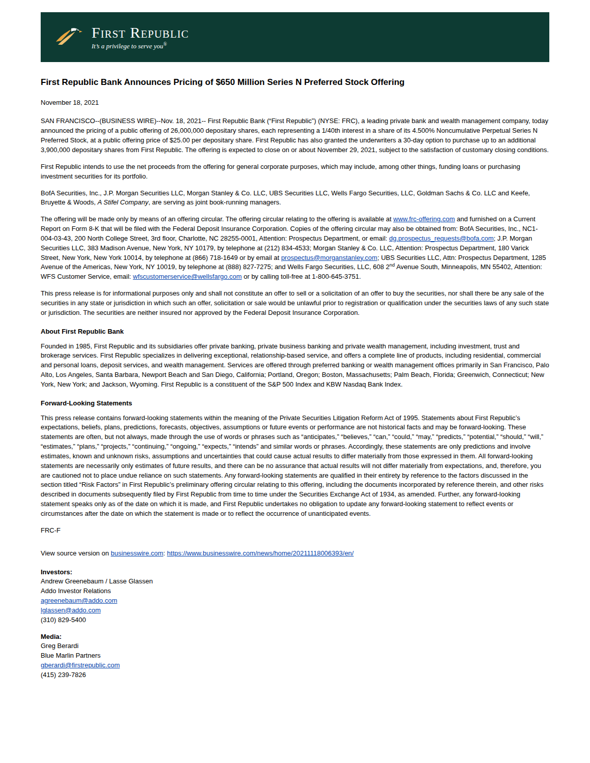First Republic
It’s a privilege to serve you®
First Republic Bank Announces Pricing of $650 Million Series N Preferred Stock Offering
November 18, 2021
SAN FRANCISCO--(BUSINESS WIRE)--Nov. 18, 2021-- First Republic Bank (“First Republic”) (NYSE: FRC), a leading private bank and wealth management company, today announced the pricing of a public offering of 26,000,000 depositary shares, each representing a 1/40th interest in a share of its 4.500% Noncumulative Perpetual Series N Preferred Stock, at a public offering price of $25.00 per depositary share. First Republic has also granted the underwriters a 30-day option to purchase up to an additional 3,900,000 depositary shares from First Republic. The offering is expected to close on or about November 29, 2021, subject to the satisfaction of customary closing conditions.
First Republic intends to use the net proceeds from the offering for general corporate purposes, which may include, among other things, funding loans or purchasing investment securities for its portfolio.
BofA Securities, Inc., J.P. Morgan Securities LLC, Morgan Stanley & Co. LLC, UBS Securities LLC, Wells Fargo Securities, LLC, Goldman Sachs & Co. LLC and Keefe, Bruyette & Woods, A Stifel Company, are serving as joint book-running managers.
The offering will be made only by means of an offering circular. The offering circular relating to the offering is available at www.frc-offering.com and furnished on a Current Report on Form 8-K that will be filed with the Federal Deposit Insurance Corporation. Copies of the offering circular may also be obtained from: BofA Securities, Inc., NC1-004-03-43, 200 North College Street, 3rd floor, Charlotte, NC 28255-0001, Attention: Prospectus Department, or email: dg.prospectus_requests@bofa.com; J.P. Morgan Securities LLC, 383 Madison Avenue, New York, NY 10179, by telephone at (212) 834-4533; Morgan Stanley & Co. LLC, Attention: Prospectus Department, 180 Varick Street, New York, New York 10014, by telephone at (866) 718-1649 or by email at prospectus@morganstanley.com; UBS Securities LLC, Attn: Prospectus Department, 1285 Avenue of the Americas, New York, NY 10019, by telephone at (888) 827-7275; and Wells Fargo Securities, LLC, 608 2nd Avenue South, Minneapolis, MN 55402, Attention: WFS Customer Service, email: wfscustomerservice@wellsfargo.com or by calling toll-free at 1-800-645-3751.
This press release is for informational purposes only and shall not constitute an offer to sell or a solicitation of an offer to buy the securities, nor shall there be any sale of the securities in any state or jurisdiction in which such an offer, solicitation or sale would be unlawful prior to registration or qualification under the securities laws of any such state or jurisdiction. The securities are neither insured nor approved by the Federal Deposit Insurance Corporation.
About First Republic Bank
Founded in 1985, First Republic and its subsidiaries offer private banking, private business banking and private wealth management, including investment, trust and brokerage services. First Republic specializes in delivering exceptional, relationship-based service, and offers a complete line of products, including residential, commercial and personal loans, deposit services, and wealth management. Services are offered through preferred banking or wealth management offices primarily in San Francisco, Palo Alto, Los Angeles, Santa Barbara, Newport Beach and San Diego, California; Portland, Oregon; Boston, Massachusetts; Palm Beach, Florida; Greenwich, Connecticut; New York, New York; and Jackson, Wyoming. First Republic is a constituent of the S&P 500 Index and KBW Nasdaq Bank Index.
Forward-Looking Statements
This press release contains forward-looking statements within the meaning of the Private Securities Litigation Reform Act of 1995. Statements about First Republic’s expectations, beliefs, plans, predictions, forecasts, objectives, assumptions or future events or performance are not historical facts and may be forward-looking. These statements are often, but not always, made through the use of words or phrases such as “anticipates,” “believes,” “can,” “could,” “may,” “predicts,” “potential,” “should,” “will,” “estimates,” “plans,” “projects,” “continuing,” “ongoing,” “expects,” “intends” and similar words or phrases. Accordingly, these statements are only predictions and involve estimates, known and unknown risks, assumptions and uncertainties that could cause actual results to differ materially from those expressed in them. All forward-looking statements are necessarily only estimates of future results, and there can be no assurance that actual results will not differ materially from expectations, and, therefore, you are cautioned not to place undue reliance on such statements. Any forward-looking statements are qualified in their entirety by reference to the factors discussed in the section titled “Risk Factors” in First Republic’s preliminary offering circular relating to this offering, including the documents incorporated by reference therein, and other risks described in documents subsequently filed by First Republic from time to time under the Securities Exchange Act of 1934, as amended. Further, any forward-looking statement speaks only as of the date on which it is made, and First Republic undertakes no obligation to update any forward-looking statement to reflect events or circumstances after the date on which the statement is made or to reflect the occurrence of unanticipated events.
FRC-F
View source version on businesswire.com: https://www.businesswire.com/news/home/20211118006393/en/
Investors:
Andrew Greenebaum / Lasse Glassen
Addo Investor Relations
agreenebaum@addo.com
lglassen@addo.com
(310) 829-5400
Media:
Greg Berardi
Blue Marlin Partners
gberardi@firstrepublic.com
(415) 239-7826